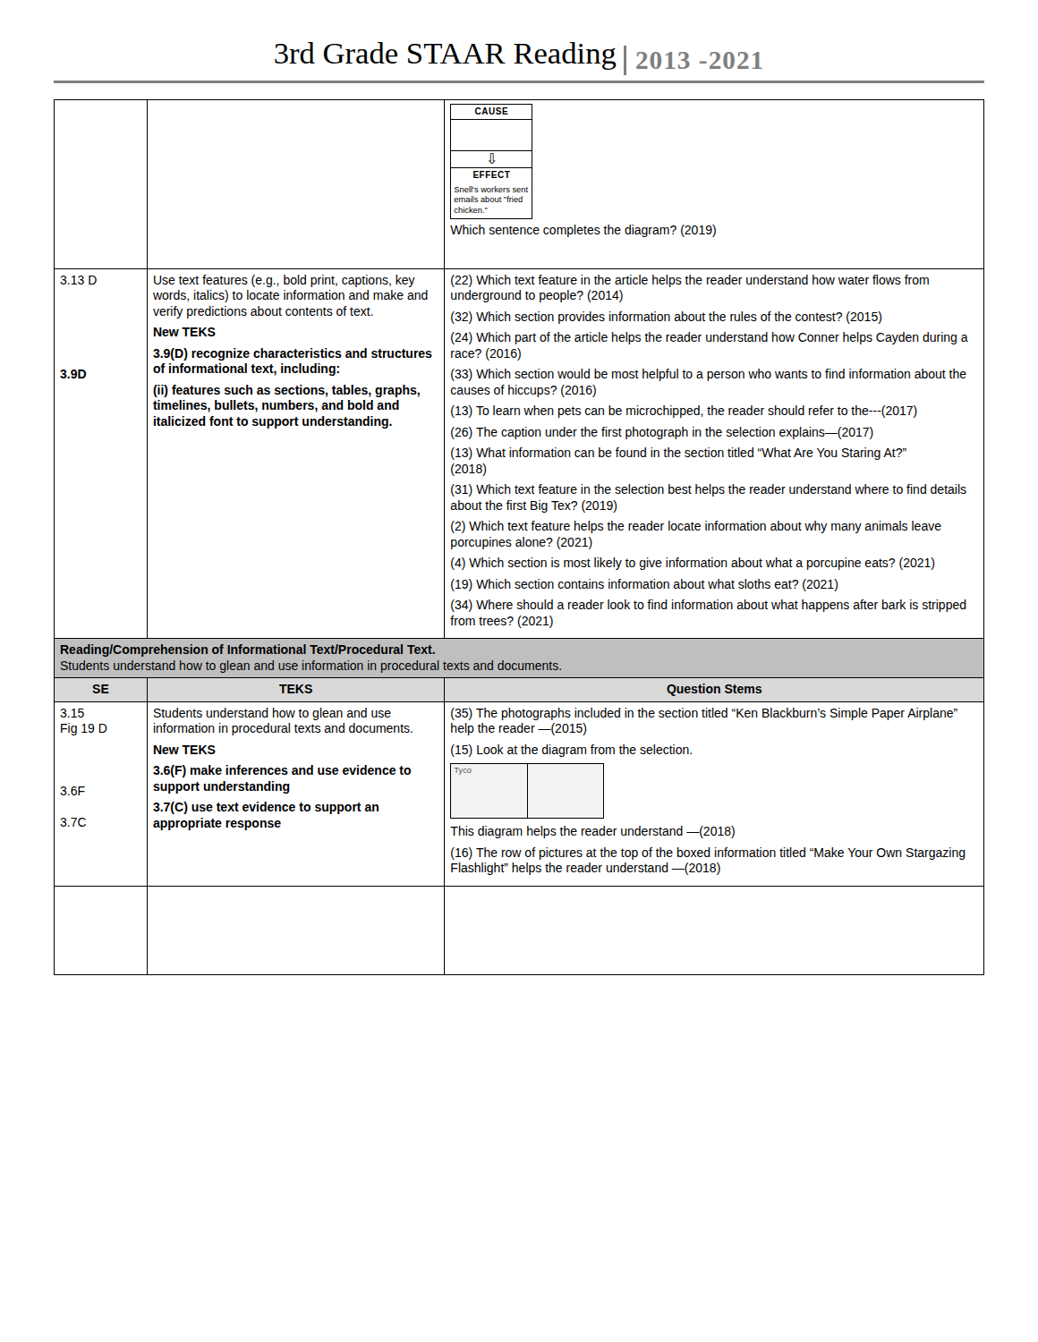3rd Grade STAAR Reading
2013 -2021
| | | CAUSE ⇩ EFFECT Snell's workers sent emails about "fried chicken." Which sentence completes the diagram? (2019) |
| 3.13 D 3.9D | Use text features (e.g., bold print, captions, key words, italics) to locate information and make and verify predictions about contents of text. New TEKS 3.9(D) recognize characteristics and structures of informational text, including: (ii) features such as sections, tables, graphs, timelines, bullets, numbers, and bold and italicized font to support understanding. | (22) Which text feature in the article helps the reader understand how water flows from underground to people? (2014) (32) Which section provides information about the rules of the contest? (2015) (24) Which part of the article helps the reader understand how Conner helps Cayden during a race? (2016) (33) Which section would be most helpful to a person who wants to find information about the causes of hiccups? (2016) (13) To learn when pets can be microchipped, the reader should refer to the---(2017) (26) The caption under the first photograph in the selection explains—(2017) (13) What information can be found in the section titled “What Are You Staring At?” (2018) (31) Which text feature in the selection best helps the reader understand where to find details about the first Big Tex? (2019) (2) Which text feature helps the reader locate information about why many animals leave porcupines alone? (2021) (4) Which section is most likely to give information about what a porcupine eats? (2021) (19) Which section contains information about what sloths eat? (2021) (34) Where should a reader look to find information about what happens after bark is stripped from trees? (2021) |
| Reading/Comprehension of Informational Text/Procedural Text. Students understand how to glean and use information in procedural texts and documents. |
| SE | TEKS | Question Stems |
| 3.15 Fig 19 D 3.6F 3.7C | Students understand how to glean and use information in procedural texts and documents. New TEKS 3.6(F) make inferences and use evidence to support understanding 3.7(C) use text evidence to support an appropriate response | (35) The photographs included in the section titled “Ken Blackburn’s Simple Paper Airplane” help the reader —(2015) (15) Look at the diagram from the selection. Tyco This diagram helps the reader understand —(2018) (16) The row of pictures at the top of the boxed information titled “Make Your Own Stargazing Flashlight” helps the reader understand —(2018) |